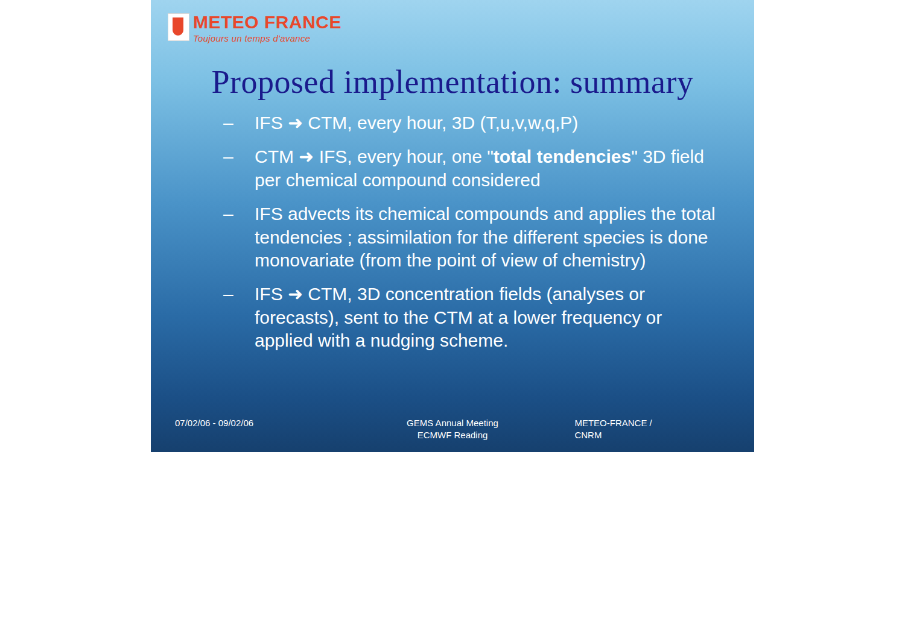METEO FRANCE
Toujours un temps d'avance
Proposed implementation: summary
IFS ➜ CTM, every hour, 3D (T,u,v,w,q,P)
CTM ➜ IFS, every hour, one "total tendencies" 3D field per chemical compound considered
IFS advects its chemical compounds and applies the total tendencies ; assimilation for the different species is done monovariate (from the point of view of chemistry)
IFS ➜ CTM, 3D concentration fields (analyses or forecasts), sent to the CTM at a lower frequency or applied with a nudging scheme.
07/02/06 - 09/02/06
GEMS Annual Meeting
ECMWF Reading
METEO-FRANCE /
CNRM